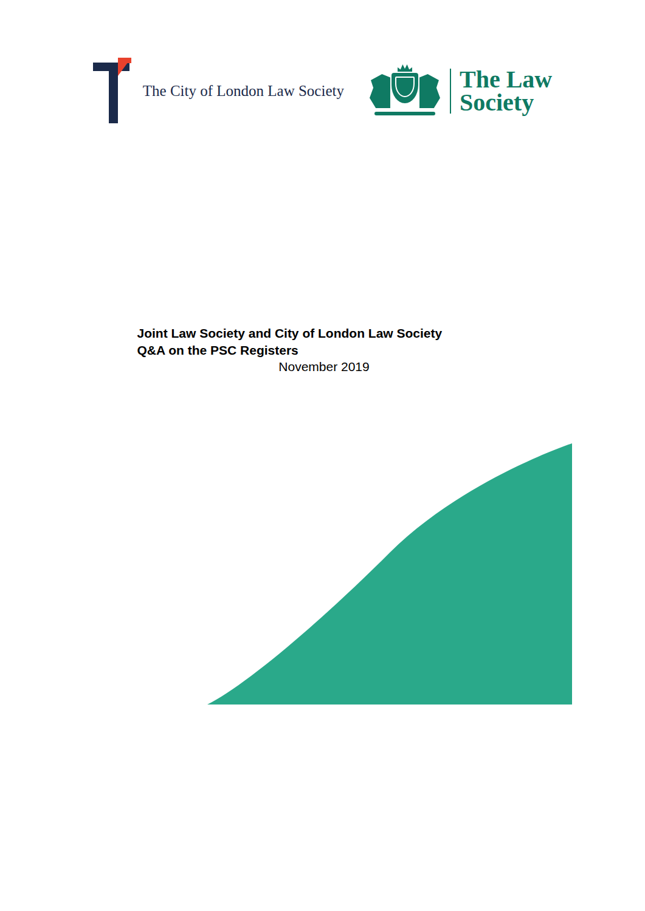The City of London Law Society
The Law
Society
Joint Law Society and City of London Law Society
Q&A on the PSC Registers
November 2019